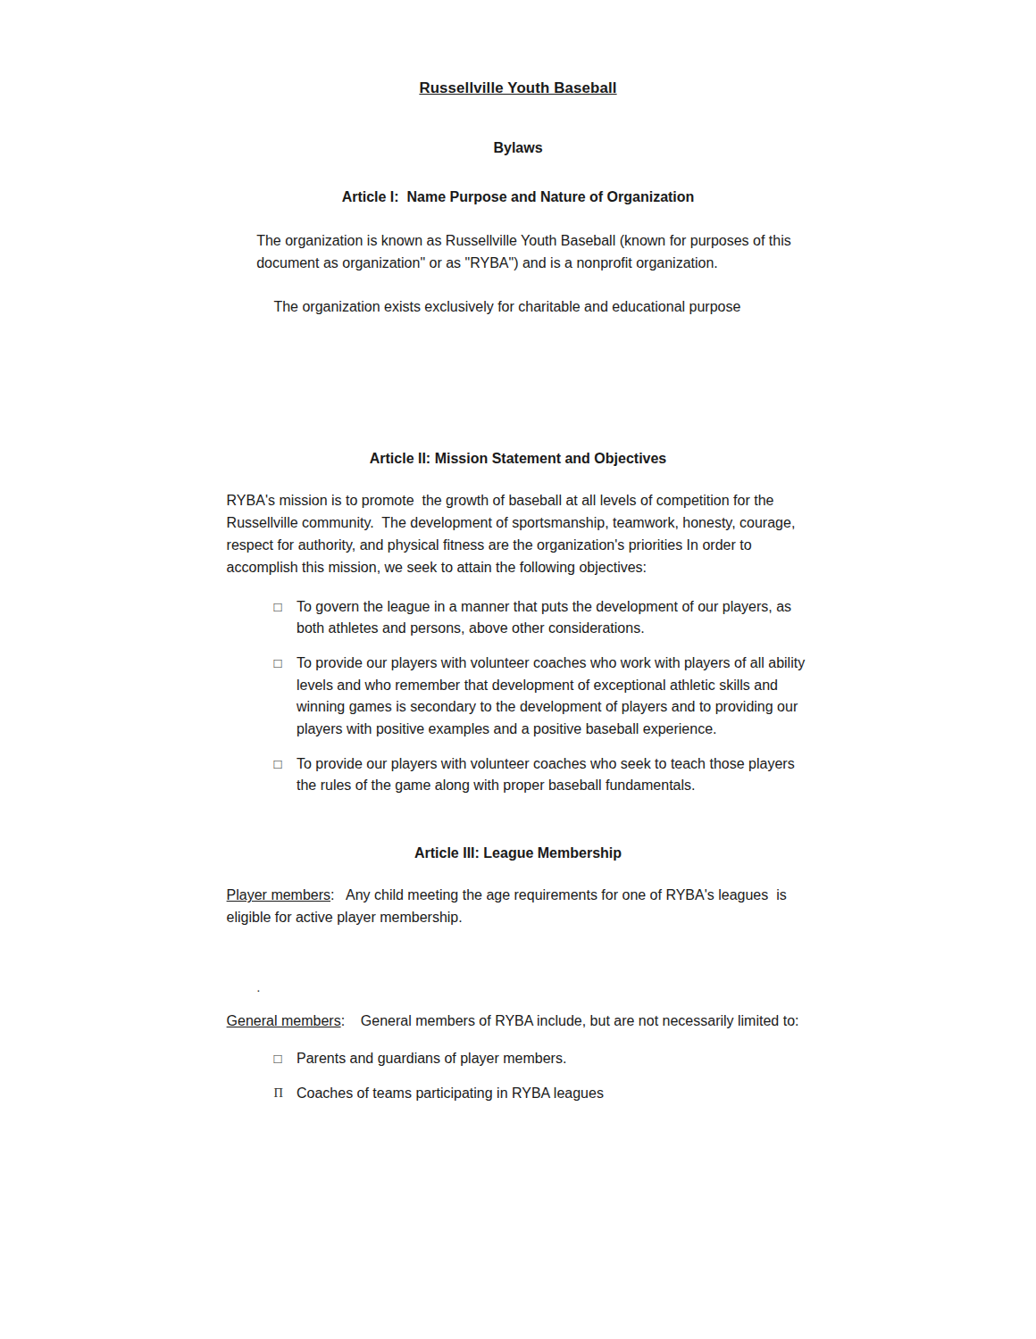Russellville Youth Baseball
Bylaws
Article I: Name Purpose and Nature of Organization
The organization is known as Russellville Youth Baseball (known for purposes of this document as organization" or as "RYBA") and is a nonprofit organization.
The organization exists exclusively for charitable and educational purpose
Article II: Mission Statement and Objectives
RYBA's mission is to promote the growth of baseball at all levels of competition for the Russellville community. The development of sportsmanship, teamwork, honesty, courage, respect for authority, and physical fitness are the organization's priorities In order to accomplish this mission, we seek to attain the following objectives:
To govern the league in a manner that puts the development of our players, as both athletes and persons, above other considerations.
To provide our players with volunteer coaches who work with players of all ability levels and who remember that development of exceptional athletic skills and winning games is secondary to the development of players and to providing our players with positive examples and a positive baseball experience.
To provide our players with volunteer coaches who seek to teach those players the rules of the game along with proper baseball fundamentals.
Article III: League Membership
Player members: Any child meeting the age requirements for one of RYBA's leagues is eligible for active player membership.
.
General members: General members of RYBA include, but are not necessarily limited to:
Parents and guardians of player members.
Coaches of teams participating in RYBA leagues